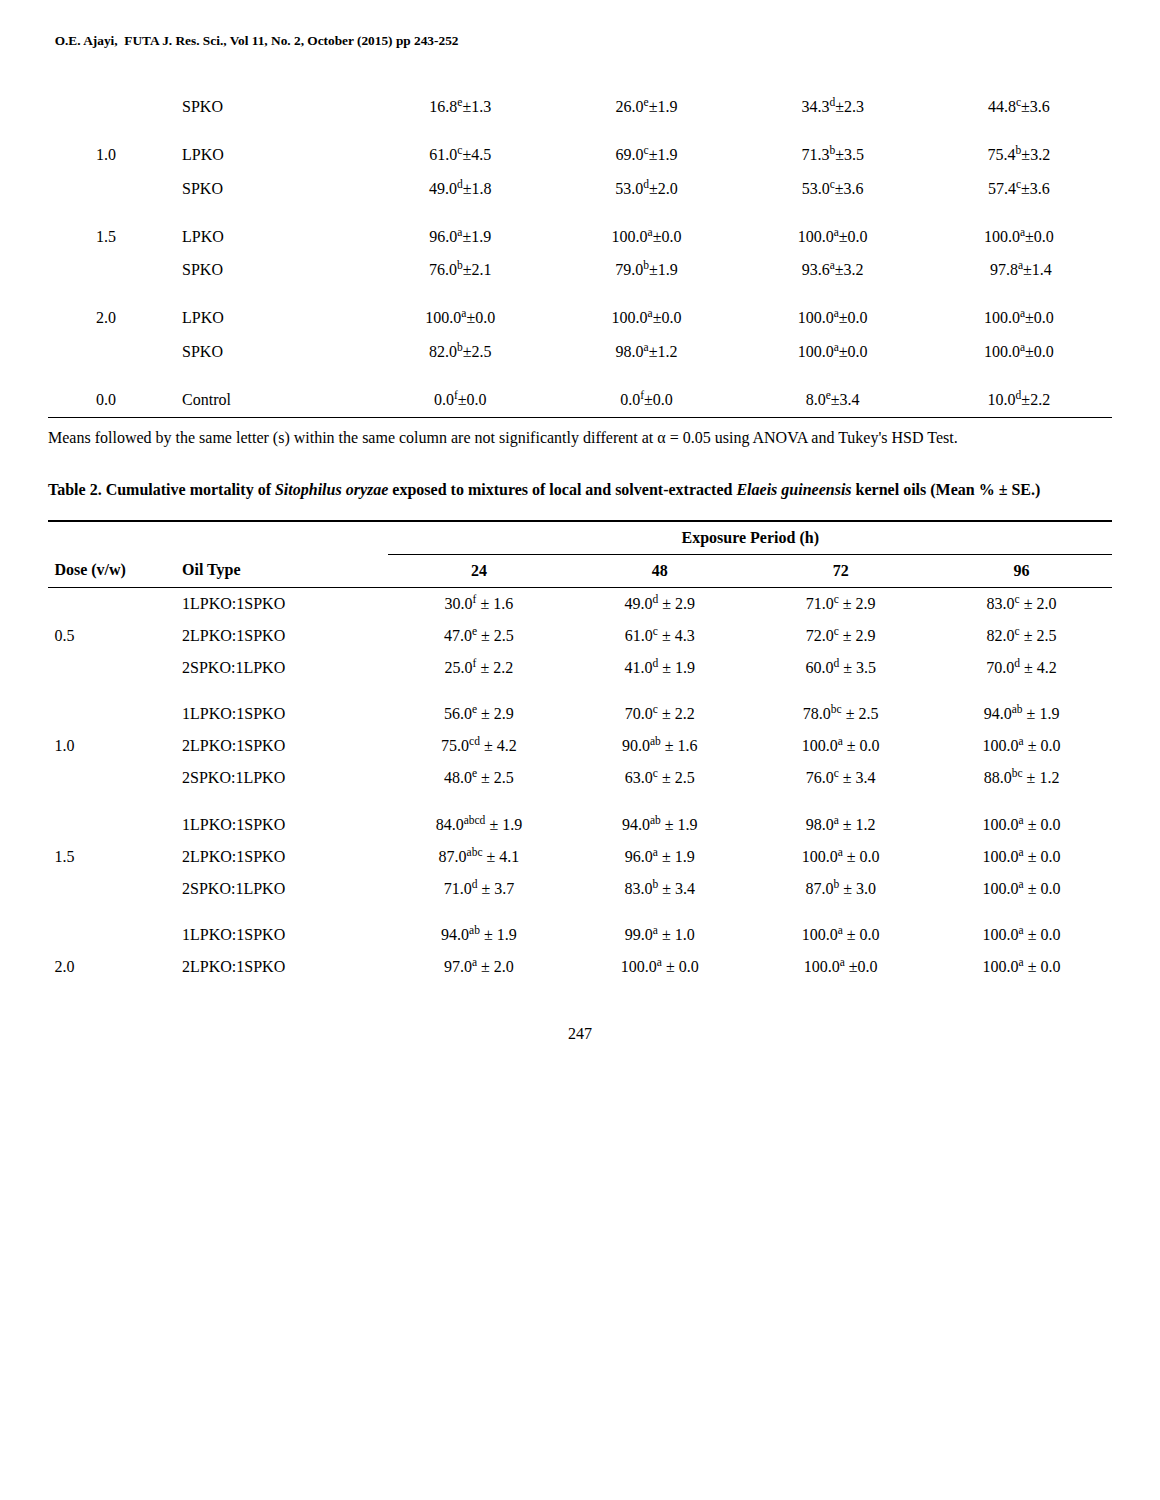O.E. Ajayi, FUTA J. Res. Sci., Vol 11, No. 2, October (2015) pp 243-252
| | SPKO | 16.8 e ±1.3 | 26.0 e ±1.9 | 34.3 d ±2.3 | 44.8 c ±3.6 |
| 1.0 | LPKO | 61.0 c ±4.5 | 69.0 c ±1.9 | 71.3 b ±3.5 | 75.4 b ±3.2 |
| | SPKO | 49.0 d ±1.8 | 53.0 d ±2.0 | 53.0 c ±3.6 | 57.4 c ±3.6 |
| 1.5 | LPKO | 96.0 a ±1.9 | 100.0 a ±0.0 | 100.0 a ±0.0 | 100.0 a ±0.0 |
| | SPKO | 76.0 b ±2.1 | 79.0 b ±1.9 | 93.6 a ±3.2 | 97.8 a ±1.4 |
| 2.0 | LPKO | 100.0 a ±0.0 | 100.0 a ±0.0 | 100.0 a ±0.0 | 100.0 a ±0.0 |
| | SPKO | 82.0 b ±2.5 | 98.0 a ±1.2 | 100.0 a ±0.0 | 100.0 a ±0.0 |
| 0.0 | Control | 0.0 f ±0.0 | 0.0 f ±0.0 | 8.0 e ±3.4 | 10.0 d ±2.2 |
Means followed by the same letter (s) within the same column are not significantly different at α = 0.05 using ANOVA and Tukey's HSD Test.
Table 2. Cumulative mortality of Sitophilus oryzae exposed to mixtures of local and solvent-extracted Elaeis guineensis kernel oils (Mean % ± SE.)
| | Exposure Period (h) |
| Dose (v/w) | Oil Type | 24 | 48 | 72 | 96 |
| | 1LPKO:1SPKO | 30.0 f ± 1.6 | 49.0 d ± 2.9 | 71.0 c ± 2.9 | 83.0 c ± 2.0 |
| 0.5 | 2LPKO:1SPKO | 47.0 e ± 2.5 | 61.0 c ± 4.3 | 72.0 c ± 2.9 | 82.0 c ± 2.5 |
| | 2SPKO:1LPKO | 25.0 f ± 2.2 | 41.0 d ± 1.9 | 60.0 d ± 3.5 | 70.0 d ± 4.2 |
| | 1LPKO:1SPKO | 56.0 e ± 2.9 | 70.0 c ± 2.2 | 78.0 bc ± 2.5 | 94.0 ab ± 1.9 |
| 1.0 | 2LPKO:1SPKO | 75.0 cd ± 4.2 | 90.0 ab ± 1.6 | 100.0 a ± 0.0 | 100.0 a ± 0.0 |
| | 2SPKO:1LPKO | 48.0 e ± 2.5 | 63.0 c ± 2.5 | 76.0 c ± 3.4 | 88.0 bc ± 1.2 |
| | 1LPKO:1SPKO | 84.0 abcd ± 1.9 | 94.0 ab ± 1.9 | 98.0 a ± 1.2 | 100.0 a ± 0.0 |
| 1.5 | 2LPKO:1SPKO | 87.0 abc ± 4.1 | 96.0 a ± 1.9 | 100.0 a ± 0.0 | 100.0 a ± 0.0 |
| | 2SPKO:1LPKO | 71.0 d ± 3.7 | 83.0 b ± 3.4 | 87.0 b ± 3.0 | 100.0 a ± 0.0 |
| | 1LPKO:1SPKO | 94.0 ab ± 1.9 | 99.0 a ± 1.0 | 100.0 a ± 0.0 | 100.0 a ± 0.0 |
| 2.0 | 2LPKO:1SPKO | 97.0 a ± 2.0 | 100.0 a ± 0.0 | 100.0 a ±0.0 | 100.0 a ± 0.0 |
247